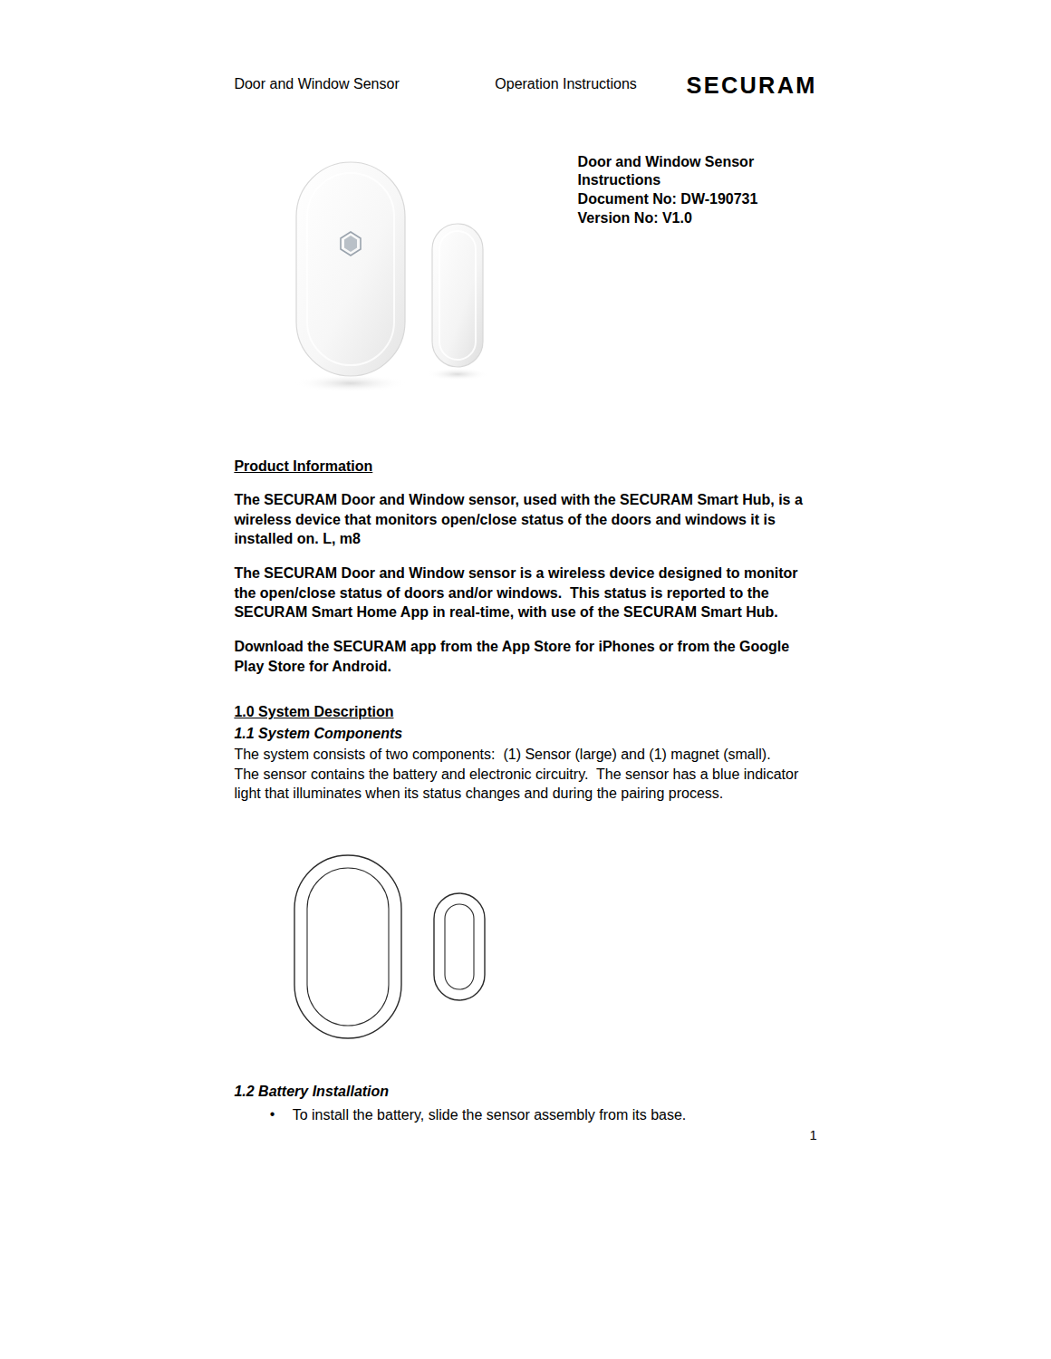Door and Window Sensor
Operation Instructions
SECURAM
Door and Window Sensor Instructions
Document No: DW-190731
Version No: V1.0
Product Information
The SECURAM Door and Window sensor, used with the SECURAM Smart Hub, is a wireless device that monitors open/close status of the doors and windows it is installed on. L, m8
The SECURAM Door and Window sensor is a wireless device designed to monitor the open/close status of doors and/or windows. This status is reported to the SECURAM Smart Home App in real-time, with use of the SECURAM Smart Hub.
Download the SECURAM app from the App Store for iPhones or from the Google Play Store for Android.
1.0 System Description
1.1 System Components
The system consists of two components: (1) Sensor (large) and (1) magnet (small).
The sensor contains the battery and electronic circuitry. The sensor has a blue indicator light that illuminates when its status changes and during the pairing process.
1.2 Battery Installation
To install the battery, slide the sensor assembly from its base.
1